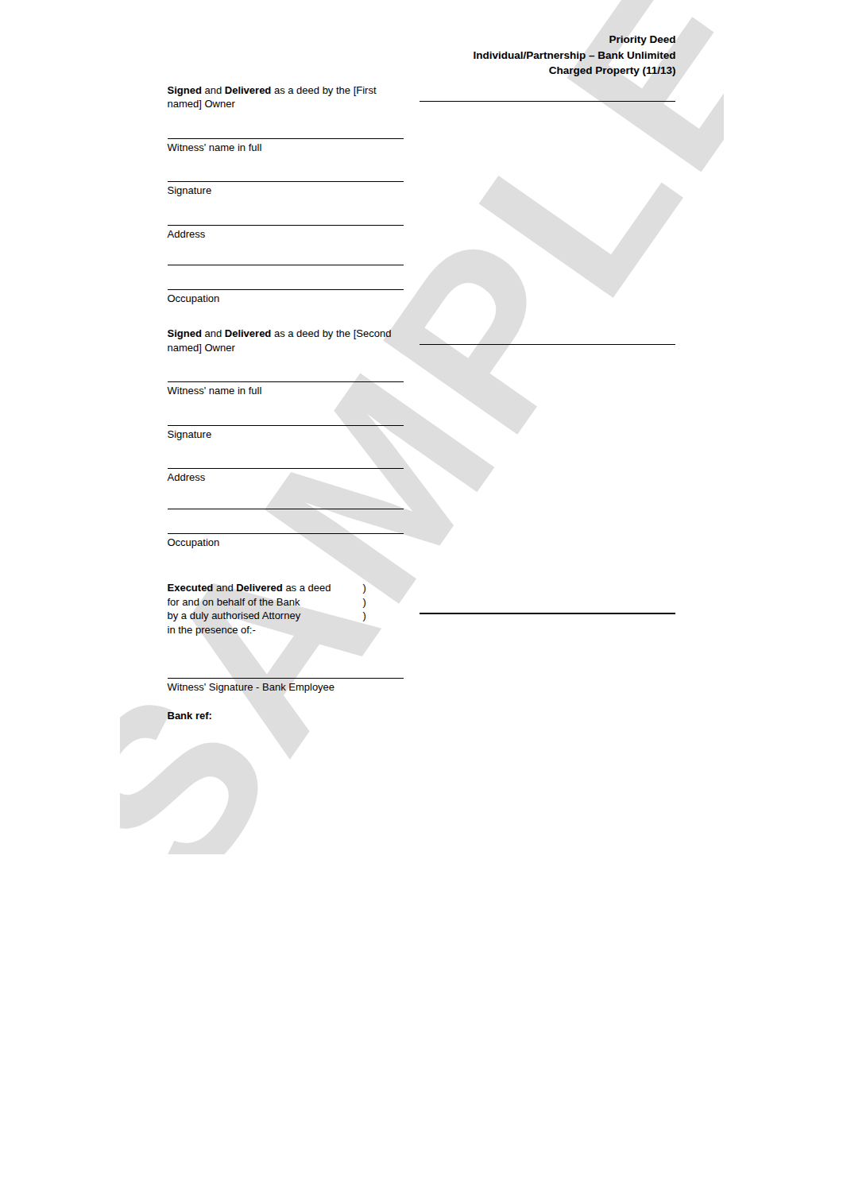SAMPLE
Priority Deed
Individual/Partnership – Bank Unlimited
Charged Property (11/13)
Signed and Delivered as a deed by the [First named] Owner
Witness' name in full
Signature
Address
Occupation
Signed and Delivered as a deed by the [Second named] Owner
Witness' name in full
Signature
Address
Occupation
Executed and Delivered as a deed
for and on behalf of the Bank
by a duly authorised Attorney
in the presence of:- )
)
)
Witness' Signature - Bank Employee
Bank ref: